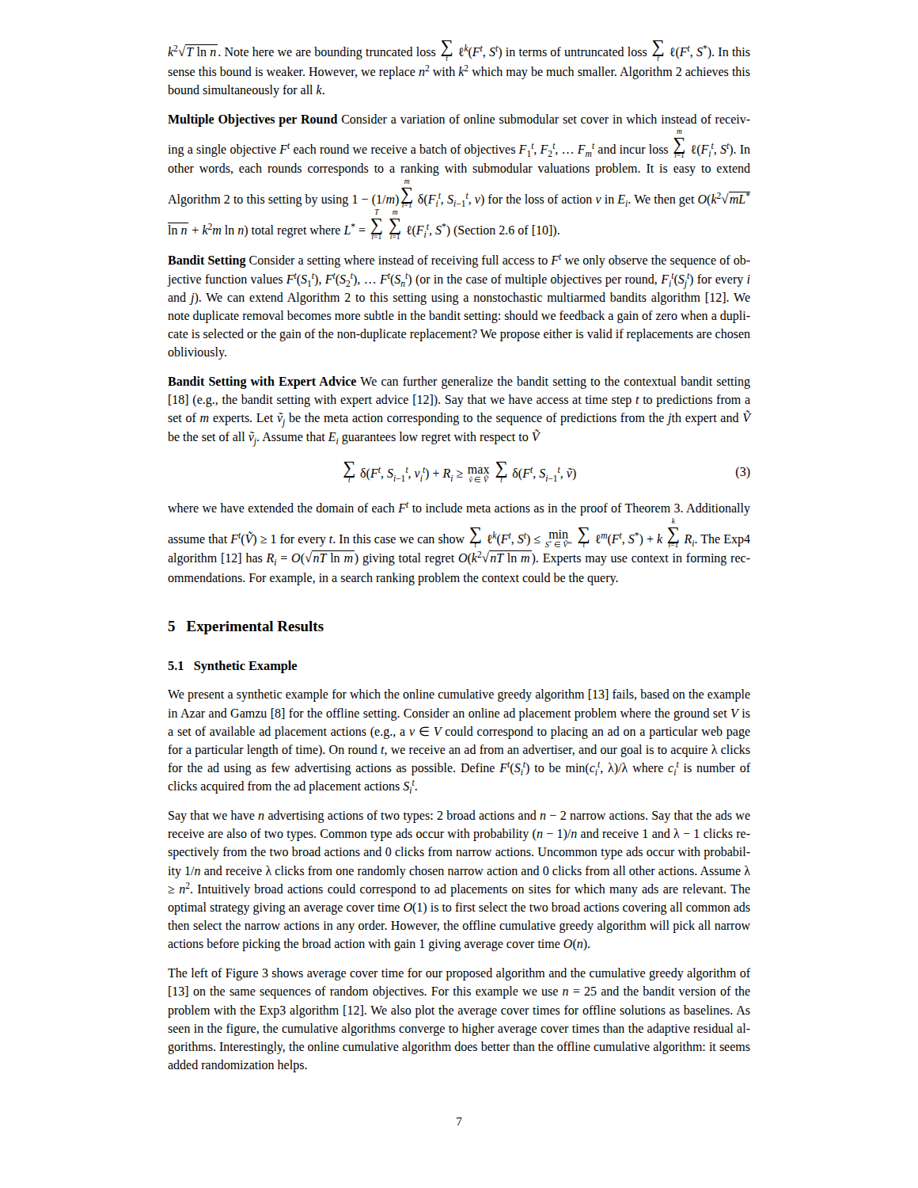k2√T ln n. Note here we are bounding truncated loss ∑t ℓk(Ft, St) in terms of untruncated loss ∑t ℓ(Ft, S*). In this sense this bound is weaker. However, we replace n2 with k2 which may be much smaller. Algorithm 2 achieves this bound simultaneously for all k.
Multiple Objectives per Round Consider a variation of online submodular set cover in which instead of receiving a single objective Ft each round we receive a batch of objectives F1t, F2t, … Fmt and incur loss m∑i=1 ℓ(Fit, St). In other words, each rounds corresponds to a ranking with submodular valuations problem. It is easy to extend Algorithm 2 to this setting by using 1 − (1/m)m∑i=1 δ(Fit, Si−1t, v) for the loss of action v in Ei. We then get O(k2√mL* ln n + k2m ln n) total regret where L* = T∑t=1 m∑i=1 ℓ(Fit, S*) (Section 2.6 of [10]).
Bandit Setting Consider a setting where instead of receiving full access to Ft we only observe the sequence of objective function values Ft(S1t), Ft(S2t), … Ft(Snt) (or in the case of multiple objectives per round, Fit(Sjt) for every i and j). We can extend Algorithm 2 to this setting using a nonstochastic multiarmed bandits algorithm [12]. We note duplicate removal becomes more subtle in the bandit setting: should we feedback a gain of zero when a duplicate is selected or the gain of the non-duplicate replacement? We propose either is valid if replacements are chosen obliviously.
Bandit Setting with Expert Advice We can further generalize the bandit setting to the contextual bandit setting [18] (e.g., the bandit setting with expert advice [12]). Say that we have access at time step t to predictions from a set of m experts. Let ṽj be the meta action corresponding to the sequence of predictions from the jth expert and Ṽ be the set of all ṽj. Assume that Ei guarantees low regret with respect to Ṽ
∑t δ(Ft, Si−1t, vit) + Ri ≥ maxṽ ∈ Ṽ ∑t δ(Ft, Si−1t, ṽ) (3)
where we have extended the domain of each Ft to include meta actions as in the proof of Theorem 3. Additionally assume that Ft(Ṽ) ≥ 1 for every t. In this case we can show ∑t ℓk(Ft, St) ≤ minS* ∈ Ṽm ∑t ℓm(Ft, S*) + k k∑i=1 Ri. The Exp4 algorithm [12] has Ri = O(√nT ln m) giving total regret O(k2√nT ln m). Experts may use context in forming recommendations. For example, in a search ranking problem the context could be the query.
5 Experimental Results
5.1 Synthetic Example
We present a synthetic example for which the online cumulative greedy algorithm [13] fails, based on the example in Azar and Gamzu [8] for the offline setting. Consider an online ad placement problem where the ground set V is a set of available ad placement actions (e.g., a v ∈ V could correspond to placing an ad on a particular web page for a particular length of time). On round t, we receive an ad from an advertiser, and our goal is to acquire λ clicks for the ad using as few advertising actions as possible. Define Ft(Sit) to be min(cit, λ)/λ where cit is number of clicks acquired from the ad placement actions Sit.
Say that we have n advertising actions of two types: 2 broad actions and n − 2 narrow actions. Say that the ads we receive are also of two types. Common type ads occur with probability (n − 1)/n and receive 1 and λ − 1 clicks respectively from the two broad actions and 0 clicks from narrow actions. Uncommon type ads occur with probability 1/n and receive λ clicks from one randomly chosen narrow action and 0 clicks from all other actions. Assume λ ≥ n2. Intuitively broad actions could correspond to ad placements on sites for which many ads are relevant. The optimal strategy giving an average cover time O(1) is to first select the two broad actions covering all common ads then select the narrow actions in any order. However, the offline cumulative greedy algorithm will pick all narrow actions before picking the broad action with gain 1 giving average cover time O(n).
The left of Figure 3 shows average cover time for our proposed algorithm and the cumulative greedy algorithm of [13] on the same sequences of random objectives. For this example we use n = 25 and the bandit version of the problem with the Exp3 algorithm [12]. We also plot the average cover times for offline solutions as baselines. As seen in the figure, the cumulative algorithms converge to higher average cover times than the adaptive residual algorithms. Interestingly, the online cumulative algorithm does better than the offline cumulative algorithm: it seems added randomization helps.
7